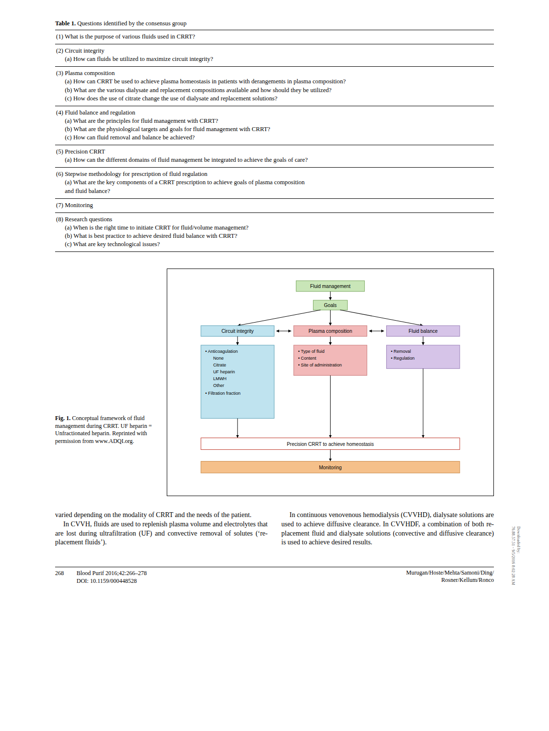Table 1. Questions identified by the consensus group
| (1) What is the purpose of various fluids used in CRRT? |
| (2) Circuit integrity (a) How can fluids be utilized to maximize circuit integrity? |
| (3) Plasma composition (a) How can CRRT be used to achieve plasma homeostasis in patients with derangements in plasma composition? (b) What are the various dialysate and replacement compositions available and how should they be utilized? (c) How does the use of citrate change the use of dialysate and replacement solutions? |
| (4) Fluid balance and regulation (a) What are the principles for fluid management with CRRT? (b) What are the physiological targets and goals for fluid management with CRRT? (c) How can fluid removal and balance be achieved? |
| (5) Precision CRRT (a) How can the different domains of fluid management be integrated to achieve the goals of care? |
| (6) Stepwise methodology for prescription of fluid regulation (a) What are the key components of a CRRT prescription to achieve goals of plasma composition and fluid balance? |
| (7) Monitoring |
| (8) Research questions (a) When is the right time to initiate CRRT for fluid/volume management? (b) What is best practice to achieve desired fluid balance with CRRT? (c) What are key technological issues? |
Fig. 1. Conceptual framework of fluid management during CRRT. UF heparin = Unfractionated heparin. Reprinted with permission from www.ADQI.org.
Fluid management Goals Circuit integrity Plasma composition Fluid balance • Anticoagulation None Citrate UF heparin LMWH Other • Filtration fraction • Type of fluid • Content • Site of administration • Removal • Regulation Precision CRRT to achieve homeostasis Monitoring
varied depending on the modality of CRRT and the needs of the patient.
In CVVH, fluids are used to replenish plasma volume and electrolytes that are lost during ultrafiltration (UF) and convective removal of solutes (‘replacement fluids’).
In continuous venovenous hemodialysis (CVVHD), dialysate solutions are used to achieve diffusive clearance. In CVVHDF, a combination of both replacement fluid and dialysate solutions (convective and diffusive clearance) is used to achieve desired results.
268 Blood Purif 2016;42:266–278
DOI: 10.1159/000448528
Murugan/Hoste/Mehta/Samoni/Ding/
Rosner/Kellum/Ronco
Downloaded by:
76.88.57.51 - 9/5/2016 8:02:28 AM